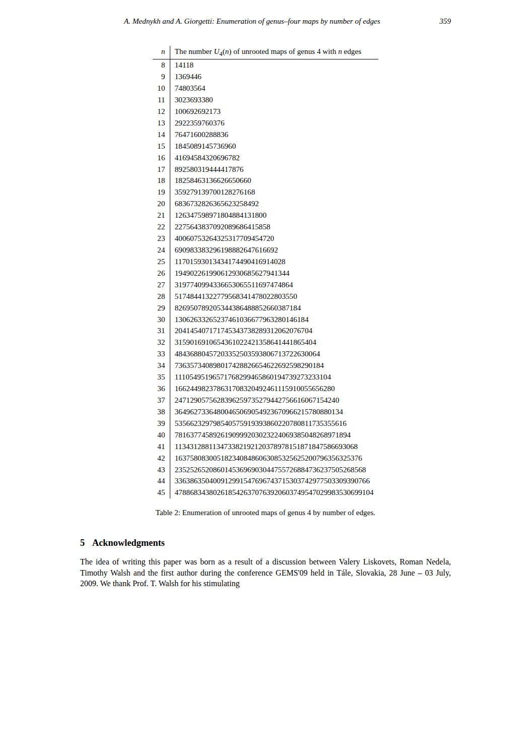A. Mednykh and A. Giorgetti: Enumeration of genus–four maps by number of edges 359
| n | The number U 4 ( n ) of unrooted maps of genus 4 with n edges |
| --- | --- |
| 8 | 14118 |
| 9 | 1369446 |
| 10 | 74803564 |
| 11 | 3023693380 |
| 12 | 100692692173 |
| 13 | 2922359760376 |
| 14 | 76471600288836 |
| 15 | 1845089145736960 |
| 16 | 41694584320696782 |
| 17 | 892580319444417876 |
| 18 | 18258463136626650660 |
| 19 | 359279139700128276168 |
| 20 | 6836732826365623258492 |
| 21 | 126347598971804884131800 |
| 22 | 2275643837092089686415858 |
| 23 | 40060753264325317709454720 |
| 24 | 690983383296198882647616692 |
| 25 | 11701593013434174490416914028 |
| 26 | 194902261990612930685627941344 |
| 27 | 3197740994336653065511697474864 |
| 28 | 51748441322779568341478022803550 |
| 29 | 826950789205344386488852660387184 |
| 30 | 13062633265237461036677963280146184 |
| 31 | 204145407171745343738289312062076704 |
| 32 | 3159016910654361022421358641441865404 |
| 33 | 48436880457203352503593806713722630064 |
| 34 | 736357340898017428826654622692598290184 |
| 35 | 11105495196571768299465860194739273233104 |
| 36 | 166244982378631708320492461115910055656280 |
| 37 | 2471290575628396259735279442756616067154240 |
| 38 | 36496273364800465069054923670966215780880134 |
| 39 | 535662329798540575919393860220780811735355616 |
| 40 | 7816377458926190999203023224069385048268971894 |
| 41 | 113431288113473382192120378978151871847586693068 |
| 42 | 1637580830051823408486063085325625200796356325376 |
| 43 | 23525265208601453696903044755726884736237505268568 |
| 44 | 336386350400912991547696743715303742977503309390766 |
| 45 | 4788683438026185426370763920603749547029983530699104 |
Table 2: Enumeration of unrooted maps of genus 4 by number of edges.
5 Acknowledgments
The idea of writing this paper was born as a result of a discussion between Valery Liskovets, Roman Nedela, Timothy Walsh and the first author during the conference GEMS'09 held in Tále, Slovakia, 28 June – 03 July, 2009. We thank Prof. T. Walsh for his stimulating